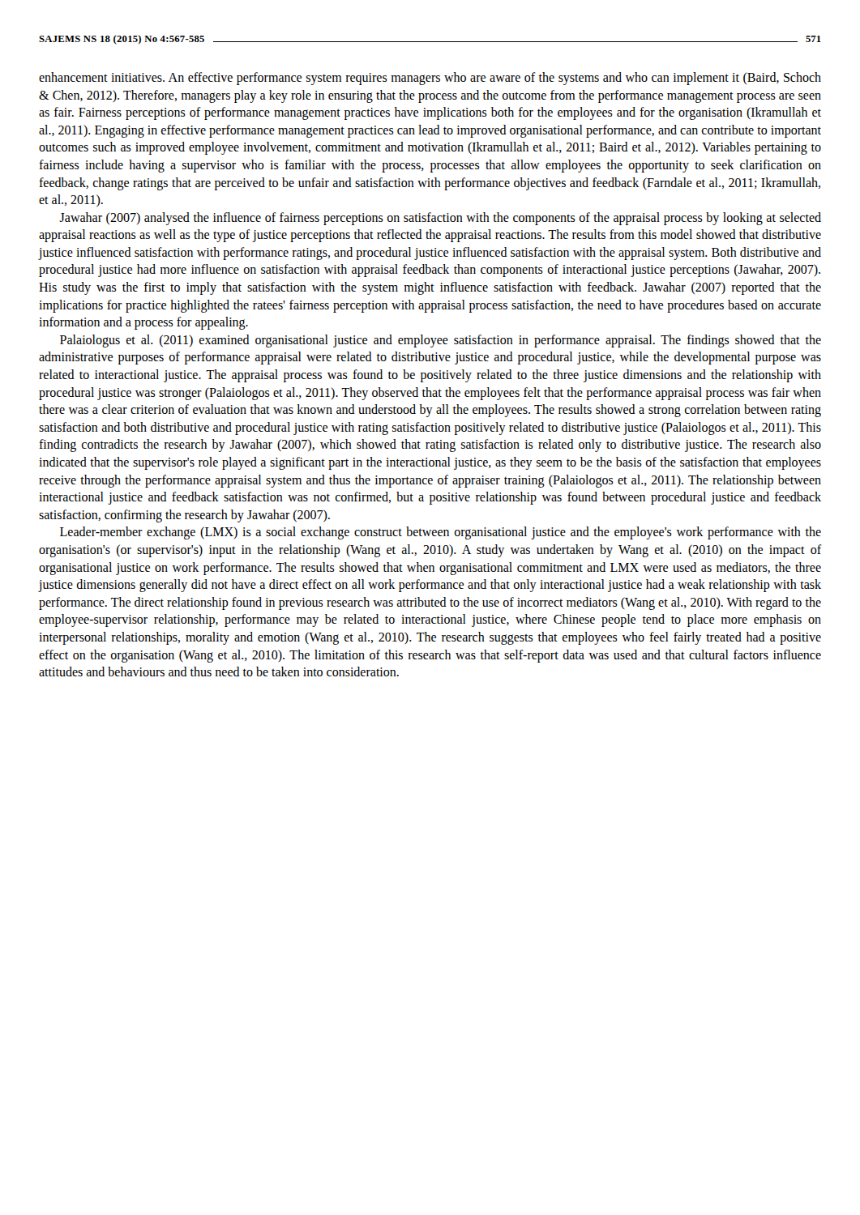SAJEMS NS 18 (2015) No 4:567-585 571
enhancement initiatives. An effective performance system requires managers who are aware of the systems and who can implement it (Baird, Schoch & Chen, 2012). Therefore, managers play a key role in ensuring that the process and the outcome from the performance management process are seen as fair. Fairness perceptions of performance management practices have implications both for the employees and for the organisation (Ikramullah et al., 2011). Engaging in effective performance management practices can lead to improved organisational performance, and can contribute to important outcomes such as improved employee involvement, commitment and motivation (Ikramullah et al., 2011; Baird et al., 2012). Variables pertaining to fairness include having a supervisor who is familiar with the process, processes that allow employees the opportunity to seek clarification on feedback, change ratings that are perceived to be unfair and satisfaction with performance objectives and feedback (Farndale et al., 2011; Ikramullah, et al., 2011).
Jawahar (2007) analysed the influence of fairness perceptions on satisfaction with the components of the appraisal process by looking at selected appraisal reactions as well as the type of justice perceptions that reflected the appraisal reactions. The results from this model showed that distributive justice influenced satisfaction with performance ratings, and procedural justice influenced satisfaction with the appraisal system. Both distributive and procedural justice had more influence on satisfaction with appraisal feedback than components of interactional justice perceptions (Jawahar, 2007). His study was the first to imply that satisfaction with the system might influence satisfaction with feedback. Jawahar (2007) reported that the implications for practice highlighted the ratees' fairness perception with appraisal process satisfaction, the need to have procedures based on accurate information and a process for appealing.
Palaiologus et al. (2011) examined organisational justice and employee satisfaction in performance appraisal. The findings showed that the administrative purposes of performance appraisal were related to distributive justice and procedural justice, while the developmental purpose was related to interactional justice. The appraisal process was found to be positively related to the three justice dimensions and the relationship with procedural justice was stronger (Palaiologos et al., 2011). They observed that the employees felt that the performance appraisal process was fair when there was a clear criterion of evaluation that was known and understood by all the employees. The results showed a strong correlation between rating satisfaction and both distributive and procedural justice with rating satisfaction positively related to distributive justice (Palaiologos et al., 2011). This finding contradicts the research by Jawahar (2007), which showed that rating satisfaction is related only to distributive justice. The research also indicated that the supervisor's role played a significant part in the interactional justice, as they seem to be the basis of the satisfaction that employees receive through the performance appraisal system and thus the importance of appraiser training (Palaiologos et al., 2011). The relationship between interactional justice and feedback satisfaction was not confirmed, but a positive relationship was found between procedural justice and feedback satisfaction, confirming the research by Jawahar (2007).
Leader-member exchange (LMX) is a social exchange construct between organisational justice and the employee's work performance with the organisation's (or supervisor's) input in the relationship (Wang et al., 2010). A study was undertaken by Wang et al. (2010) on the impact of organisational justice on work performance. The results showed that when organisational commitment and LMX were used as mediators, the three justice dimensions generally did not have a direct effect on all work performance and that only interactional justice had a weak relationship with task performance. The direct relationship found in previous research was attributed to the use of incorrect mediators (Wang et al., 2010). With regard to the employee-supervisor relationship, performance may be related to interactional justice, where Chinese people tend to place more emphasis on interpersonal relationships, morality and emotion (Wang et al., 2010). The research suggests that employees who feel fairly treated had a positive effect on the organisation (Wang et al., 2010). The limitation of this research was that self-report data was used and that cultural factors influence attitudes and behaviours and thus need to be taken into consideration.